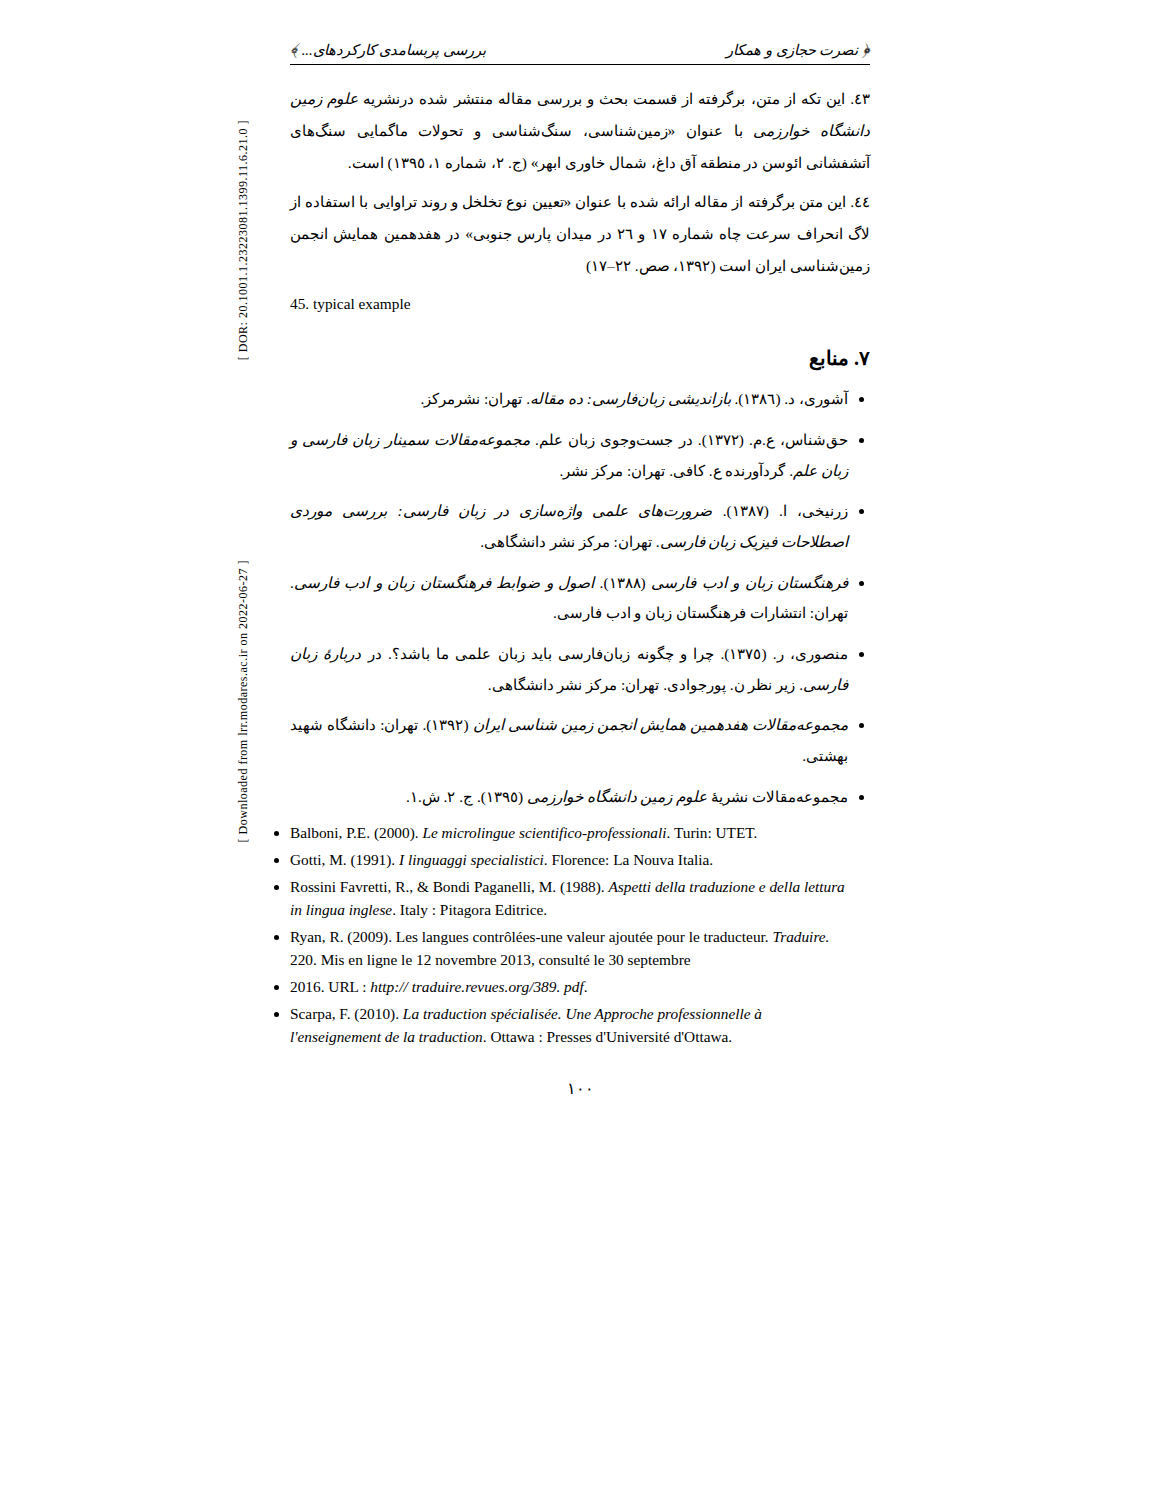[ DOR: 20.1001.1.23223081.1399.11.6.21.0 ]
[ Downloaded from lrr.modares.ac.ir on 2022-06-27 ]
﴿ نصرت حجازی و همکار
بررسی پربسامدی کارکردهای... ﴾
٤٣. این تکه از متن، برگرفته از قسمت بحث و بررسی مقاله منتشر شده درنشریه علوم زمین دانشگاه خوارزمی با عنوان «زمین‌شناسی، سنگ‌شناسی و تحولات ماگمایی سنگ‌های آتشفشانی ائوسن در منطقه آق داغ، شمال خاوری ابهر» (ج. ٢، شماره ١، ١٣٩٥) است.
٤٤. این متن برگرفته از مقاله ارائه شده با عنوان «تعیین نوع تخلخل و روند تراوایی با استفاده از لاگ انحراف سرعت چاه شماره ١٧ و ٢٦ در میدان پارس جنوبی» در هفدهمین همایش انجمن زمین‌شناسی ایران است (١٣٩٢، صص. ٢٢–١٧)
45. typical example
٧. منابع
آشوری، د. (١٣٨٦). بازاندیشی زبان‌فارسی: ده مقاله. تهران: نشرمرکز.
حق‌شناس، ع.م. (١٣٧٢). در جست‌وجوی زبان علم. مجموعه‌مقالات سمینار زبان فارسی و زبان علم. گردآورنده ع. کافی. تهران: مرکز نشر.
زرنیخی، ا. (١٣٨٧). ضرورت‌های علمی واژه‌سازی در زبان فارسی: بررسی موردی اصطلاحات فیزیک زبان فارسی. تهران: مرکز نشر دانشگاهی.
فرهنگستان زبان و ادب فارسی (١٣٨٨). اصول و ضوابط فرهنگستان زبان و ادب فارسی. تهران: انتشارات فرهنگستان زبان و ادب فارسی.
منصوری، ر. (١٣٧٥). چرا و چگونه زبان‌فارسی باید زبان علمی ما باشد؟. در دربارۀ زبان فارسی. زیر نظر ن. پورجوادی. تهران: مرکز نشر دانشگاهی.
مجموعه‌مقالات هفدهمین همایش انجمن زمین شناسی ایران (١٣٩٢). تهران: دانشگاه شهید بهشتی.
مجموعه‌مقالات نشریۀ علوم زمین دانشگاه خوارزمی (١٣٩٥). ج. ٢. ش.١.
Balboni, P.E. (2000). Le microlingue scientifico-professionali. Turin: UTET.
Gotti, M. (1991). I linguaggi specialistici. Florence: La Nouva Italia.
Rossini Favretti, R., & Bondi Paganelli, M. (1988). Aspetti della traduzione e della lettura in lingua inglese. Italy : Pitagora Editrice.
Ryan, R. (2009). Les langues contrôlées-une valeur ajoutée pour le traducteur. Traduire. 220. Mis en ligne le 12 novembre 2013, consulté le 30 septembre
2016. URL : http:// traduire.revues.org/389. pdf.
Scarpa, F. (2010). La traduction spécialisée. Une Approche professionnelle à l'enseignement de la traduction. Ottawa : Presses d'Université d'Ottawa.
١٠٠